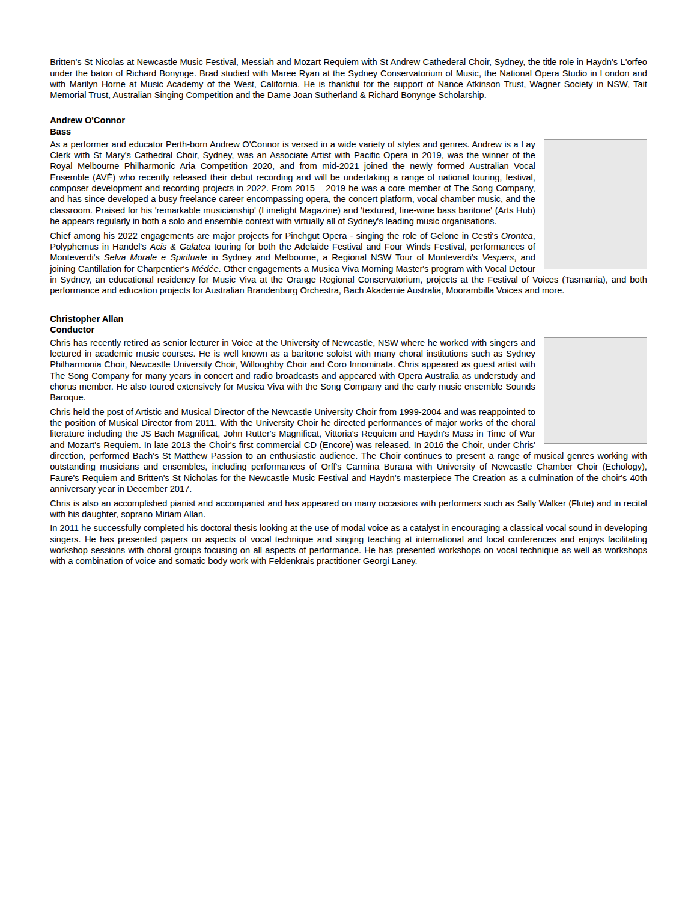Britten's St Nicolas at Newcastle Music Festival, Messiah and Mozart Requiem with St Andrew Cathederal Choir, Sydney, the title role in Haydn's L'orfeo under the baton of Richard Bonynge. Brad studied with Maree Ryan at the Sydney Conservatorium of Music, the National Opera Studio in London and with Marilyn Horne at Music Academy of the West, California. He is thankful for the support of Nance Atkinson Trust, Wagner Society in NSW, Tait Memorial Trust, Australian Singing Competition and the Dame Joan Sutherland & Richard Bonynge Scholarship.
Andrew O'Connor
Bass
As a performer and educator Perth-born Andrew O'Connor is versed in a wide variety of styles and genres. Andrew is a Lay Clerk with St Mary's Cathedral Choir, Sydney, was an Associate Artist with Pacific Opera in 2019, was the winner of the Royal Melbourne Philharmonic Aria Competition 2020, and from mid-2021 joined the newly formed Australian Vocal Ensemble (AVÉ) who recently released their debut recording and will be undertaking a range of national touring, festival, composer development and recording projects in 2022. From 2015 – 2019 he was a core member of The Song Company, and has since developed a busy freelance career encompassing opera, the concert platform, vocal chamber music, and the classroom. Praised for his 'remarkable musicianship' (Limelight Magazine) and 'textured, fine-wine bass baritone' (Arts Hub) he appears regularly in both a solo and ensemble context with virtually all of Sydney's leading music organisations.
Chief among his 2022 engagements are major projects for Pinchgut Opera - singing the role of Gelone in Cesti's Orontea, Polyphemus in Handel's Acis & Galatea touring for both the Adelaide Festival and Four Winds Festival, performances of Monteverdi's Selva Morale e Spirituale in Sydney and Melbourne, a Regional NSW Tour of Monteverdi's Vespers, and joining Cantillation for Charpentier's Médée. Other engagements a Musica Viva Morning Master's program with Vocal Detour in Sydney, an educational residency for Music Viva at the Orange Regional Conservatorium, projects at the Festival of Voices (Tasmania), and both performance and education projects for Australian Brandenburg Orchestra, Bach Akademie Australia, Moorambilla Voices and more.
Christopher Allan
Conductor
Chris has recently retired as senior lecturer in Voice at the University of Newcastle, NSW where he worked with singers and lectured in academic music courses. He is well known as a baritone soloist with many choral institutions such as Sydney Philharmonia Choir, Newcastle University Choir, Willoughby Choir and Coro Innominata. Chris appeared as guest artist with The Song Company for many years in concert and radio broadcasts and appeared with Opera Australia as understudy and chorus member. He also toured extensively for Musica Viva with the Song Company and the early music ensemble Sounds Baroque.
Chris held the post of Artistic and Musical Director of the Newcastle University Choir from 1999-2004 and was reappointed to the position of Musical Director from 2011. With the University Choir he directed performances of major works of the choral literature including the JS Bach Magnificat, John Rutter's Magnificat, Vittoria's Requiem and Haydn's Mass in Time of War and Mozart's Requiem. In late 2013 the Choir's first commercial CD (Encore) was released. In 2016 the Choir, under Chris' direction, performed Bach's St Matthew Passion to an enthusiastic audience. The Choir continues to present a range of musical genres working with outstanding musicians and ensembles, including performances of Orff's Carmina Burana with University of Newcastle Chamber Choir (Echology), Faure's Requiem and Britten's St Nicholas for the Newcastle Music Festival and Haydn's masterpiece The Creation as a culmination of the choir's 40th anniversary year in December 2017.
Chris is also an accomplished pianist and accompanist and has appeared on many occasions with performers such as Sally Walker (Flute) and in recital with his daughter, soprano Miriam Allan.
In 2011 he successfully completed his doctoral thesis looking at the use of modal voice as a catalyst in encouraging a classical vocal sound in developing singers. He has presented papers on aspects of vocal technique and singing teaching at international and local conferences and enjoys facilitating workshop sessions with choral groups focusing on all aspects of performance. He has presented workshops on vocal technique as well as workshops with a combination of voice and somatic body work with Feldenkrais practitioner Georgi Laney.